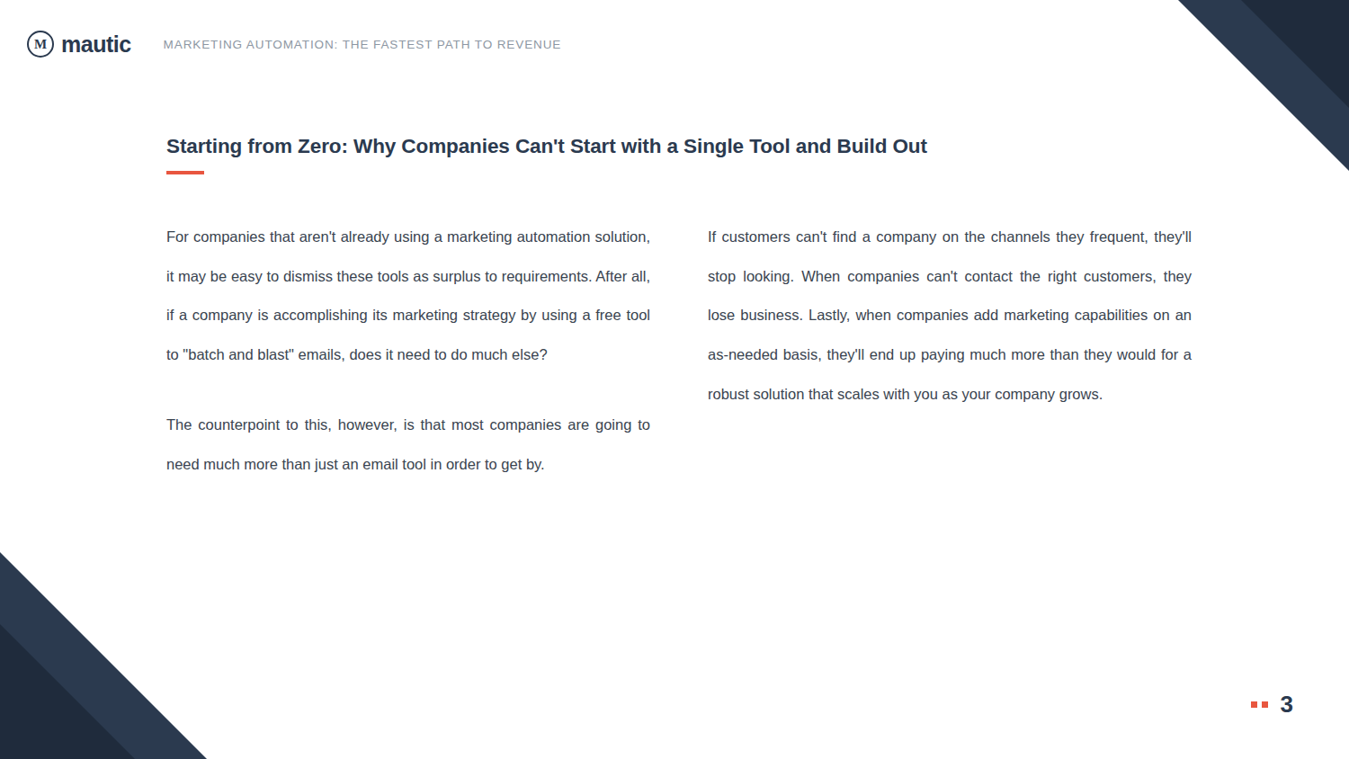M
mautic
Marketing Automation: The Fastest Path to Revenue
Starting from Zero: Why Companies Can't Start with a Single Tool and Build Out
For companies that aren't already using a marketing automation solution, it may be easy to dismiss these tools as surplus to requirements. After all, if a company is accomplishing its marketing strategy by using a free tool to "batch and blast" emails, does it need to do much else?
The counterpoint to this, however, is that most companies are going to need much more than just an email tool in order to get by.
If customers can't find a company on the channels they frequent, they'll stop looking. When companies can't contact the right customers, they lose business. Lastly, when companies add marketing capabilities on an as-needed basis, they'll end up paying much more than they would for a robust solution that scales with you as your company grows.
3